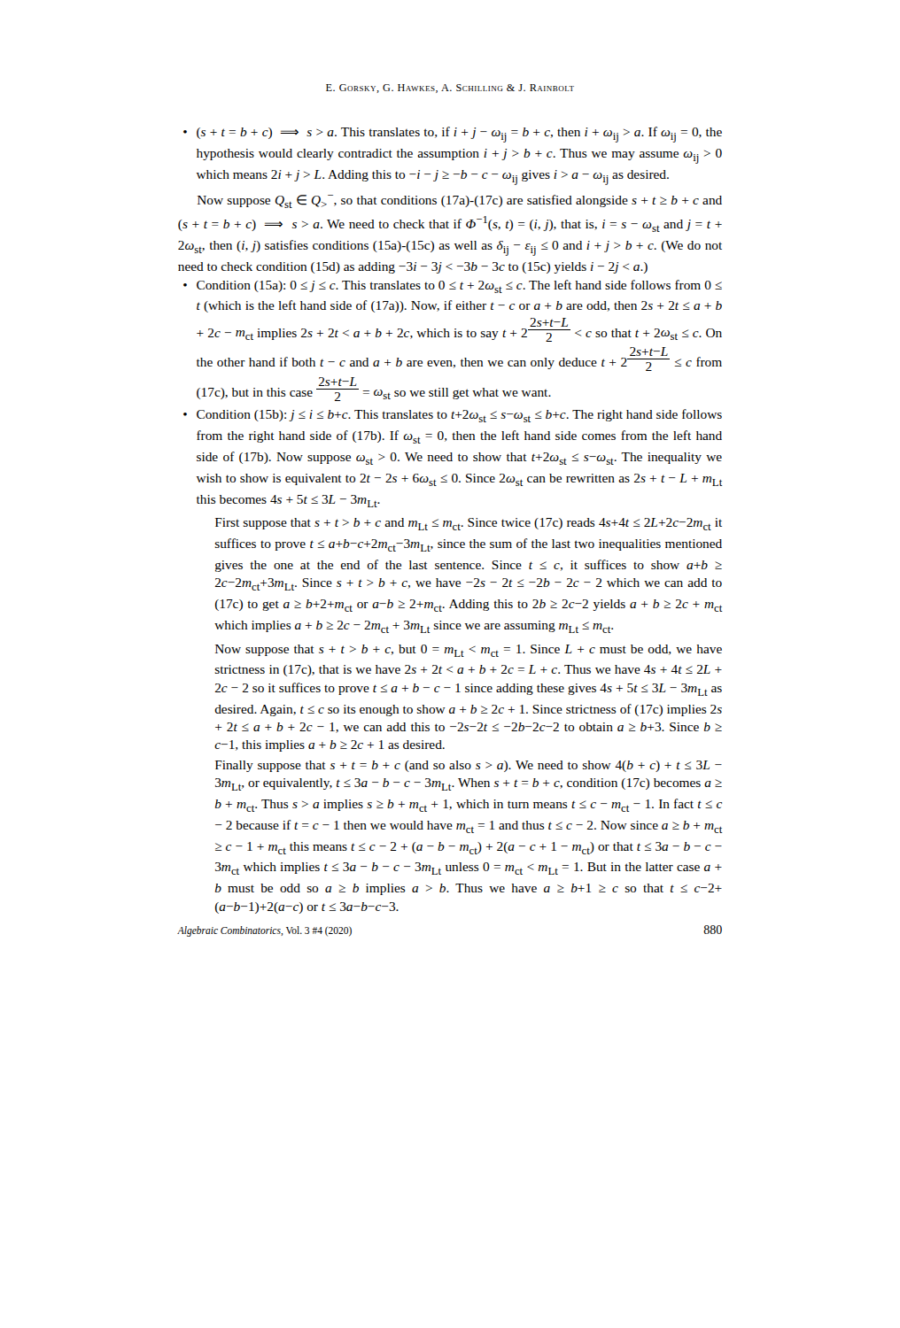E. Gorsky, G. Hawkes, A. Schilling & J. Rainbolt
(s + t = b + c) ⟹ s > a. This translates to, if i + j − ωij = b + c, then i + ωij > a. If ωij = 0, the hypothesis would clearly contradict the assumption i + j > b + c. Thus we may assume ωij > 0 which means 2i + j > L. Adding this to −i − j ≥ −b − c − ωij gives i > a − ωij as desired.
Now suppose Qst ∈ Q>−, so that conditions (17a)-(17c) are satisfied alongside s + t ≥ b + c and (s + t = b + c) ⟹ s > a. We need to check that if Φ−1(s, t) = (i, j), that is, i = s − ωst and j = t + 2ωst, then (i, j) satisfies conditions (15a)-(15c) as well as δij − εij ≤ 0 and i + j > b + c. (We do not need to check condition (15d) as adding −3i − 3j < −3b − 3c to (15c) yields i − 2j < a.)
Condition (15a): 0 ≤ j ≤ c. This translates to 0 ≤ t + 2ωst ≤ c. The left hand side follows from 0 ≤ t (which is the left hand side of (17a)). Now, if either t − c or a + b are odd, then 2s + 2t ≤ a + b + 2c − mct implies 2s + 2t < a + b + 2c, which is to say t + 22s+t−L 2 < c so that t + 2ωst ≤ c. On the other hand if both t − c and a + b are even, then we can only deduce t + 22s+t−L 2 ≤ c from (17c), but in this case 2s+t−L 2 = ωst so we still get what we want.
Condition (15b): j ≤ i ≤ b+c. This translates to t+2ωst ≤ s−ωst ≤ b+c. The right hand side follows from the right hand side of (17b). If ωst = 0, then the left hand side comes from the left hand side of (17b). Now suppose ωst > 0. We need to show that t+2ωst ≤ s−ωst. The inequality we wish to show is equivalent to 2t − 2s + 6ωst ≤ 0. Since 2ωst can be rewritten as 2s + t − L + mLt this becomes 4s + 5t ≤ 3L − 3mLt.
First suppose that s + t > b + c and mLt ≤ mct. Since twice (17c) reads 4s+4t ≤ 2L+2c−2mct it suffices to prove t ≤ a+b−c+2mct−3mLt, since the sum of the last two inequalities mentioned gives the one at the end of the last sentence. Since t ≤ c, it suffices to show a+b ≥ 2c−2mct+3mLt. Since s + t > b + c, we have −2s − 2t ≤ −2b − 2c − 2 which we can add to (17c) to get a ≥ b+2+mct or a−b ≥ 2+mct. Adding this to 2b ≥ 2c−2 yields a + b ≥ 2c + mct which implies a + b ≥ 2c − 2mct + 3mLt since we are assuming mLt ≤ mct.
Now suppose that s + t > b + c, but 0 = mLt < mct = 1. Since L + c must be odd, we have strictness in (17c), that is we have 2s + 2t < a + b + 2c = L + c. Thus we have 4s + 4t ≤ 2L + 2c − 2 so it suffices to prove t ≤ a + b − c − 1 since adding these gives 4s + 5t ≤ 3L − 3mLt as desired. Again, t ≤ c so its enough to show a + b ≥ 2c + 1. Since strictness of (17c) implies 2s + 2t ≤ a + b + 2c − 1, we can add this to −2s−2t ≤ −2b−2c−2 to obtain a ≥ b+3. Since b ≥ c−1, this implies a + b ≥ 2c + 1 as desired.
Finally suppose that s + t = b + c (and so also s > a). We need to show 4(b + c) + t ≤ 3L − 3mLt, or equivalently, t ≤ 3a − b − c − 3mLt. When s + t = b + c, condition (17c) becomes a ≥ b + mct. Thus s > a implies s ≥ b + mct + 1, which in turn means t ≤ c − mct − 1. In fact t ≤ c − 2 because if t = c − 1 then we would have mct = 1 and thus t ≤ c − 2. Now since a ≥ b + mct ≥ c − 1 + mct this means t ≤ c − 2 + (a − b − mct) + 2(a − c + 1 − mct) or that t ≤ 3a − b − c − 3mct which implies t ≤ 3a − b − c − 3mLt unless 0 = mct < mLt = 1. But in the latter case a + b must be odd so a ≥ b implies a > b. Thus we have a ≥ b+1 ≥ c so that t ≤ c−2+(a−b−1)+2(a−c) or t ≤ 3a−b−c−3.
Algebraic Combinatorics, Vol. 3 #4 (2020) 880